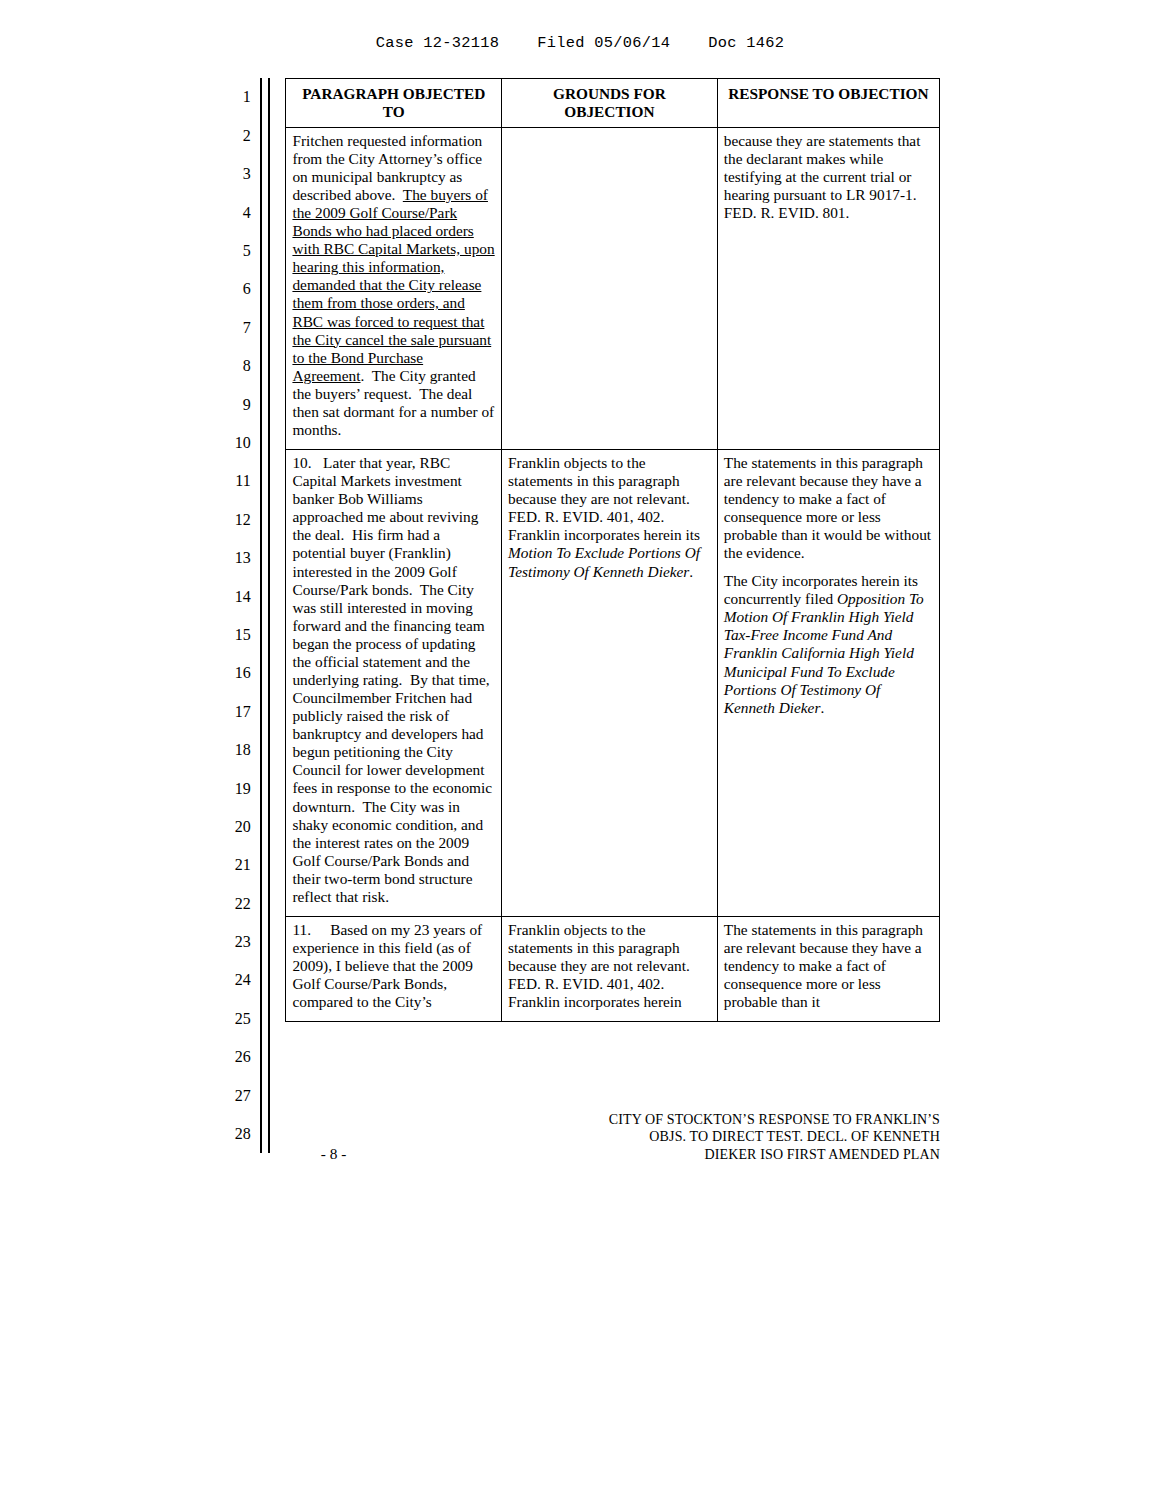Case 12-32118 Filed 05/06/14 Doc 1462
1
2
3
4
5
6
7
8
9
10
11
12
13
14
15
16
17
18
19
20
21
22
23
24
25
26
27
28
| Paragraph Objected To | Grounds for Objection | Response to Objection |
| --- | --- | --- |
| Fritchen requested information from the City Attorney’s office on municipal bankruptcy as described above. The buyers of the 2009 Golf Course/Park Bonds who had placed orders with RBC Capital Markets, upon hearing this information, demanded that the City release them from those orders, and RBC was forced to request that the City cancel the sale pursuant to the Bond Purchase Agreement . The City granted the buyers’ request. The deal then sat dormant for a number of months. | | because they are statements that the declarant makes while testifying at the current trial or hearing pursuant to LR 9017-1. FED. R. EVID. 801. |
| 10. Later that year, RBC Capital Markets investment banker Bob Williams approached me about reviving the deal. His firm had a potential buyer (Franklin) interested in the 2009 Golf Course/Park bonds. The City was still interested in moving forward and the financing team began the process of updating the official statement and the underlying rating. By that time, Councilmember Fritchen had publicly raised the risk of bankruptcy and developers had begun petitioning the City Council for lower development fees in response to the economic downturn. The City was in shaky economic condition, and the interest rates on the 2009 Golf Course/Park Bonds and their two-term bond structure reflect that risk. | Franklin objects to the statements in this paragraph because they are not relevant. FED. R. EVID. 401, 402. Franklin incorporates herein its Motion To Exclude Portions Of Testimony Of Kenneth Dieker . | The statements in this paragraph are relevant because they have a tendency to make a fact of consequence more or less probable than it would be without the evidence. The City incorporates herein its concurrently filed Opposition To Motion Of Franklin High Yield Tax-Free Income Fund And Franklin California High Yield Municipal Fund To Exclude Portions Of Testimony Of Kenneth Dieker . |
| 11. Based on my 23 years of experience in this field (as of 2009), I believe that the 2009 Golf Course/Park Bonds, compared to the City’s | Franklin objects to the statements in this paragraph because they are not relevant. FED. R. EVID. 401, 402. Franklin incorporates herein | The statements in this paragraph are relevant because they have a tendency to make a fact of consequence more or less probable than it |
- 8 -
City of Stockton’s Response to Franklin’s
Objs. to Direct Test. Decl. of Kenneth
Dieker ISO First Amended Plan